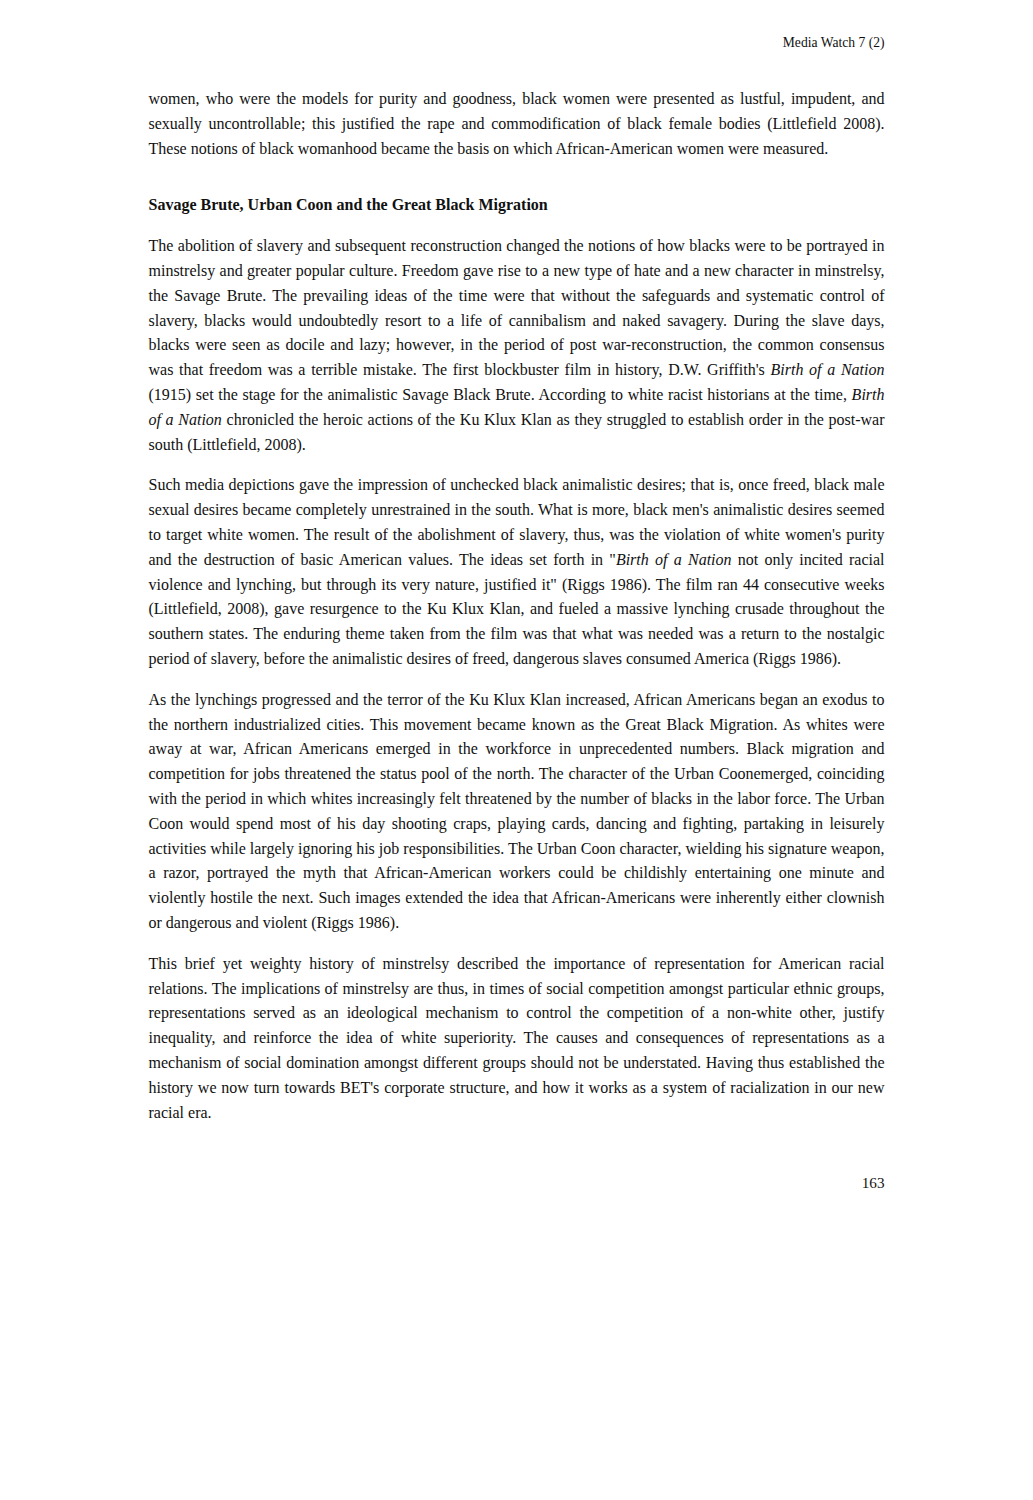Media Watch 7 (2)
women, who were the models for purity and goodness, black women were presented as lustful, impudent, and sexually uncontrollable; this justified the rape and commodification of black female bodies (Littlefield 2008). These notions of black womanhood became the basis on which African-American women were measured.
Savage Brute, Urban Coon and the Great Black Migration
The abolition of slavery and subsequent reconstruction changed the notions of how blacks were to be portrayed in minstrelsy and greater popular culture. Freedom gave rise to a new type of hate and a new character in minstrelsy, the Savage Brute. The prevailing ideas of the time were that without the safeguards and systematic control of slavery, blacks would undoubtedly resort to a life of cannibalism and naked savagery. During the slave days, blacks were seen as docile and lazy; however, in the period of post war-reconstruction, the common consensus was that freedom was a terrible mistake. The first blockbuster film in history, D.W. Griffith's Birth of a Nation (1915) set the stage for the animalistic Savage Black Brute. According to white racist historians at the time, Birth of a Nation chronicled the heroic actions of the Ku Klux Klan as they struggled to establish order in the post-war south (Littlefield, 2008).
Such media depictions gave the impression of unchecked black animalistic desires; that is, once freed, black male sexual desires became completely unrestrained in the south. What is more, black men's animalistic desires seemed to target white women. The result of the abolishment of slavery, thus, was the violation of white women's purity and the destruction of basic American values. The ideas set forth in "Birth of a Nation not only incited racial violence and lynching, but through its very nature, justified it" (Riggs 1986). The film ran 44 consecutive weeks (Littlefield, 2008), gave resurgence to the Ku Klux Klan, and fueled a massive lynching crusade throughout the southern states. The enduring theme taken from the film was that what was needed was a return to the nostalgic period of slavery, before the animalistic desires of freed, dangerous slaves consumed America (Riggs 1986).
As the lynchings progressed and the terror of the Ku Klux Klan increased, African Americans began an exodus to the northern industrialized cities. This movement became known as the Great Black Migration. As whites were away at war, African Americans emerged in the workforce in unprecedented numbers. Black migration and competition for jobs threatened the status pool of the north. The character of the Urban Coonemerged, coinciding with the period in which whites increasingly felt threatened by the number of blacks in the labor force. The Urban Coon would spend most of his day shooting craps, playing cards, dancing and fighting, partaking in leisurely activities while largely ignoring his job responsibilities. The Urban Coon character, wielding his signature weapon, a razor, portrayed the myth that African-American workers could be childishly entertaining one minute and violently hostile the next. Such images extended the idea that African-Americans were inherently either clownish or dangerous and violent (Riggs 1986).
This brief yet weighty history of minstrelsy described the importance of representation for American racial relations. The implications of minstrelsy are thus, in times of social competition amongst particular ethnic groups, representations served as an ideological mechanism to control the competition of a non-white other, justify inequality, and reinforce the idea of white superiority. The causes and consequences of representations as a mechanism of social domination amongst different groups should not be understated. Having thus established the history we now turn towards BET's corporate structure, and how it works as a system of racialization in our new racial era.
163